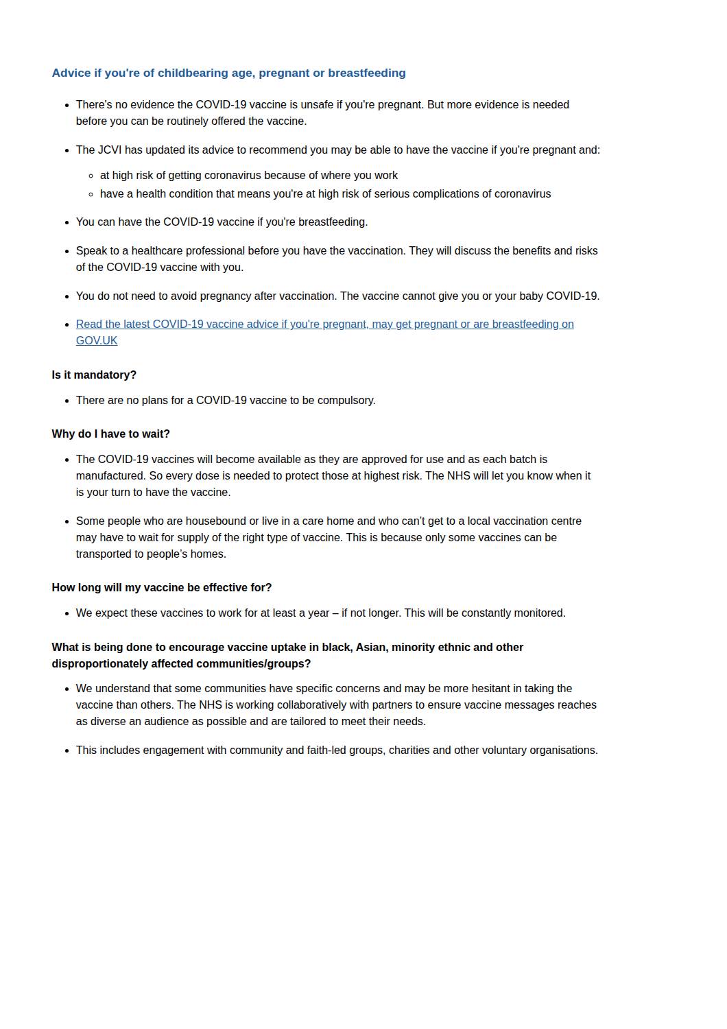Advice if you're of childbearing age, pregnant or breastfeeding
There's no evidence the COVID-19 vaccine is unsafe if you're pregnant. But more evidence is needed before you can be routinely offered the vaccine.
The JCVI has updated its advice to recommend you may be able to have the vaccine if you're pregnant and:
at high risk of getting coronavirus because of where you work
have a health condition that means you're at high risk of serious complications of coronavirus
You can have the COVID-19 vaccine if you're breastfeeding.
Speak to a healthcare professional before you have the vaccination. They will discuss the benefits and risks of the COVID-19 vaccine with you.
You do not need to avoid pregnancy after vaccination. The vaccine cannot give you or your baby COVID-19.
Read the latest COVID-19 vaccine advice if you're pregnant, may get pregnant or are breastfeeding on GOV.UK
Is it mandatory?
There are no plans for a COVID-19 vaccine to be compulsory.
Why do I have to wait?
The COVID-19 vaccines will become available as they are approved for use and as each batch is manufactured. So every dose is needed to protect those at highest risk. The NHS will let you know when it is your turn to have the vaccine.
Some people who are housebound or live in a care home and who can’t get to a local vaccination centre may have to wait for supply of the right type of vaccine. This is because only some vaccines can be transported to people’s homes.
How long will my vaccine be effective for?
We expect these vaccines to work for at least a year – if not longer. This will be constantly monitored.
What is being done to encourage vaccine uptake in black, Asian, minority ethnic and other disproportionately affected communities/groups?
We understand that some communities have specific concerns and may be more hesitant in taking the vaccine than others. The NHS is working collaboratively with partners to ensure vaccine messages reaches as diverse an audience as possible and are tailored to meet their needs.
This includes engagement with community and faith-led groups, charities and other voluntary organisations.